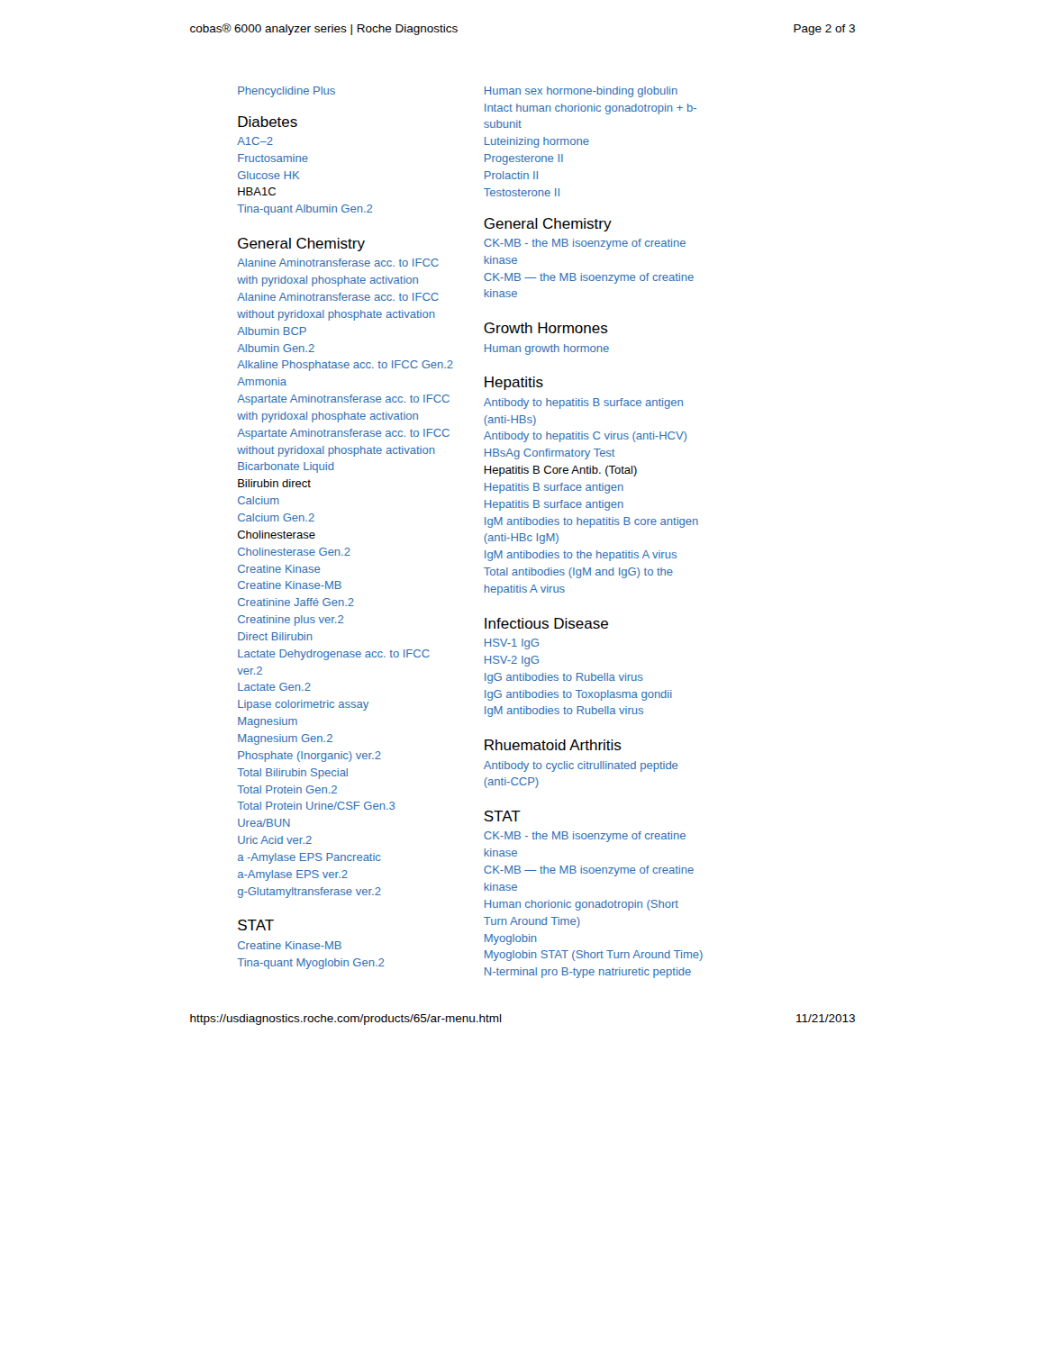cobas® 6000 analyzer series | Roche Diagnostics
Page 2 of 3
Phencyclidine Plus
Diabetes
A1C–2
Fructosamine
Glucose HK
HBA1C
Tina-quant Albumin Gen.2
General Chemistry
Alanine Aminotransferase acc. to IFCC with pyridoxal phosphate activation
Alanine Aminotransferase acc. to IFCC without pyridoxal phosphate activation
Albumin BCP
Albumin Gen.2
Alkaline Phosphatase acc. to IFCC Gen.2
Ammonia
Aspartate Aminotransferase acc. to IFCC with pyridoxal phosphate activation
Aspartate Aminotransferase acc. to IFCC without pyridoxal phosphate activation
Bicarbonate Liquid
Bilirubin direct
Calcium
Calcium Gen.2
Cholinesterase
Cholinesterase Gen.2
Creatine Kinase
Creatine Kinase-MB
Creatinine Jaffé Gen.2
Creatinine plus ver.2
Direct Bilirubin
Lactate Dehydrogenase acc. to IFCC ver.2
Lactate Gen.2
Lipase colorimetric assay
Magnesium
Magnesium Gen.2
Phosphate (Inorganic) ver.2
Total Bilirubin Special
Total Protein Gen.2
Total Protein Urine/CSF Gen.3
Urea/BUN
Uric Acid ver.2
a -Amylase EPS Pancreatic
a-Amylase EPS ver.2
g-Glutamyltransferase ver.2
STAT
Creatine Kinase-MB
Tina-quant Myoglobin Gen.2
Human sex hormone-binding globulin
Intact human chorionic gonadotropin + b-subunit
Luteinizing hormone
Progesterone II
Prolactin II
Testosterone II
General Chemistry
CK-MB - the MB isoenzyme of creatine kinase
CK-MB — the MB isoenzyme of creatine kinase
Growth Hormones
Human growth hormone
Hepatitis
Antibody to hepatitis B surface antigen (anti-HBs)
Antibody to hepatitis C virus (anti-HCV)
HBsAg Confirmatory Test
Hepatitis B Core Antib. (Total)
Hepatitis B surface antigen
Hepatitis B surface antigen
IgM antibodies to hepatitis B core antigen (anti-HBc IgM)
IgM antibodies to the hepatitis A virus
Total antibodies (IgM and IgG) to the hepatitis A virus
Infectious Disease
HSV-1 IgG
HSV-2 IgG
IgG antibodies to Rubella virus
IgG antibodies to Toxoplasma gondii
IgM antibodies to Rubella virus
Rhuematoid Arthritis
Antibody to cyclic citrullinated peptide (anti-CCP)
STAT
CK-MB - the MB isoenzyme of creatine kinase
CK-MB — the MB isoenzyme of creatine kinase
Human chorionic gonadotropin (Short Turn Around Time)
Myoglobin
Myoglobin STAT (Short Turn Around Time)
N-terminal pro B-type natriuretic peptide
https://usdiagnostics.roche.com/products/65/ar-menu.html
11/21/2013